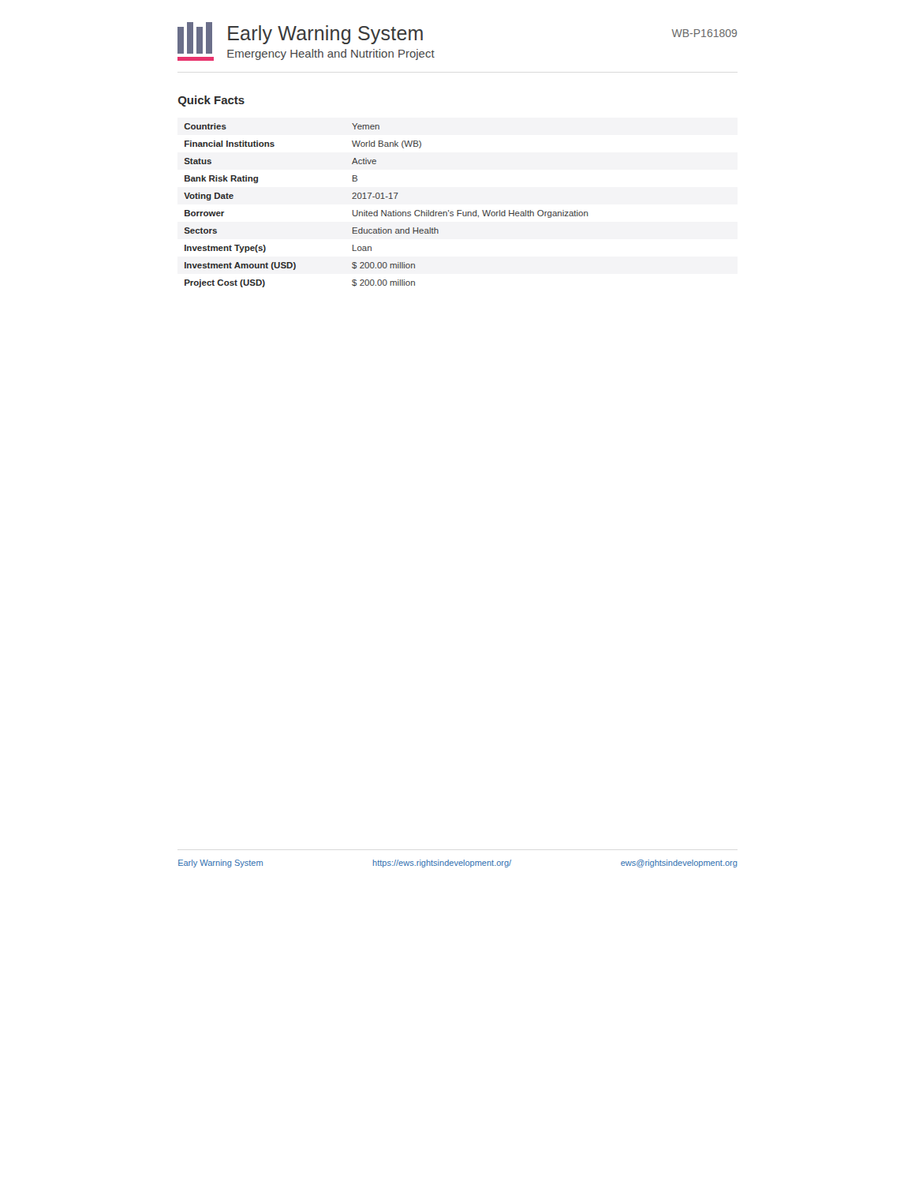Early Warning System
Emergency Health and Nutrition Project
WB-P161809
Quick Facts
| Countries | Yemen |
| Financial Institutions | World Bank (WB) |
| Status | Active |
| Bank Risk Rating | B |
| Voting Date | 2017-01-17 |
| Borrower | United Nations Children's Fund, World Health Organization |
| Sectors | Education and Health |
| Investment Type(s) | Loan |
| Investment Amount (USD) | $ 200.00 million |
| Project Cost (USD) | $ 200.00 million |
Early Warning System
https://ews.rightsindevelopment.org/
ews@rightsindevelopment.org